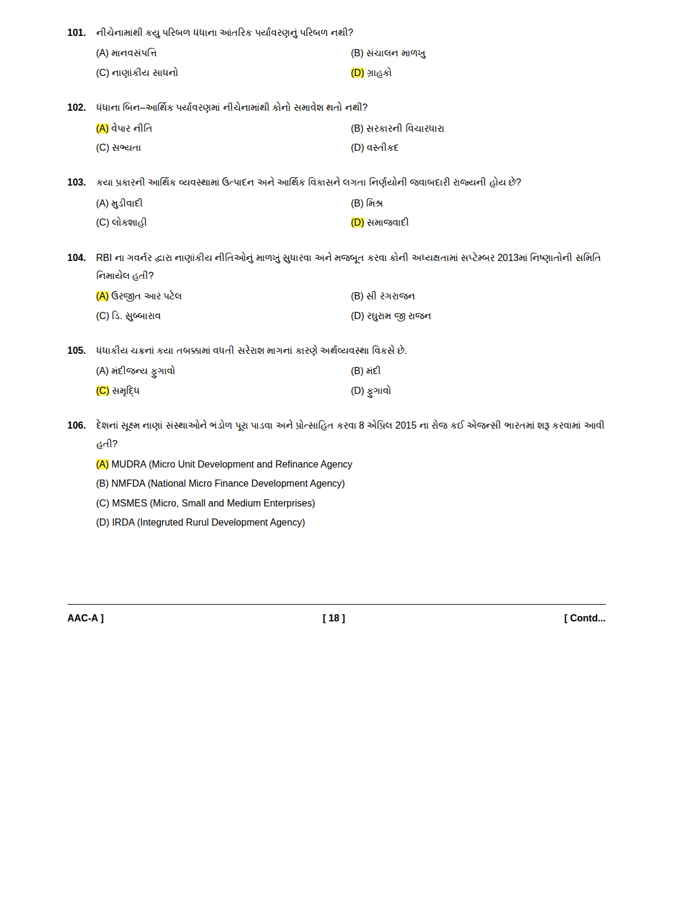101. નીચેનામાંથી કયુ પરિબળ ધંધાના આંતરિક પર્યાવરણનું પરિબળ નથી?
(A) માનવસંપત્તિ (B) સંચાલન માળખુ
(C) નાણાંકીય સાધનો (D) ગ્રાહકો
102. ધંધાના બિન–આર્થિક પર્યાવરણમાં નીચેનામાંથી કોનો સમાવેશ થતો નથી?
(A) વેપાર નીતિ (B) સરકારની વિચારધારા
(C) સભ્યતા (D) વસ્તીકદ
103. કયા પ્રકારની આર્થિક વ્યવસ્થામાં ઉત્પાદન અને આર્થિક વિકાસને લગતા નિર્ણયોની જવાબદારી રાજ્યની હોય છે?
(A) મુડીવાદી (B) મિશ્ર
(C) લોકશાહી (D) સમાજવાદી
104. RBI ના ગવર્નર દ્વારા નાણાંકીય નીતિઓનું માળખું સુધારવા અને મજબૂત કરવા કોની અધ્યક્ષતામાં સપ્ટેમ્બર 2013માં નિષ્ણાતોની સમિતિ નિમાયેલ હતી?
(A) ઉરજીત આર પટેલ (B) સી રંગરાજન
(C) ડિ. સુબ્બારાવ (D) રઘુરામ જી રાજન
105. ધંધાકીય ચક્રનાં કયા તબક્કામાં વધતી સરેરાશ માગનાં કારણે અર્થવ્યવસ્થા વિકસે છે.
(A) મંદીજન્ય ફુગાવો (B) મંદી
(C) સમૃદ્ધિ (D) ફુગાવો
106. દેશનાં સૂક્ષ્મ નાણાં સંસ્થાઓને ભંડોળ પૂરા પાડવા અને પ્રોત્સાહિત કરવા 8 એપ્રિલ 2015 ના રોજ કઈ એજન્સી ભારતમાં શરૂ કરવામાં આવી હતી?
(A) MUDRA (Micro Unit Development and Refinance Agency
(B) NMFDA (National Micro Finance Development Agency)
(C) MSMES (Micro, Small and Medium Enterprises)
(D) IRDA (Integruted Rurul Development Agency)
AAC-A ] [ 18 ] [ Contd...